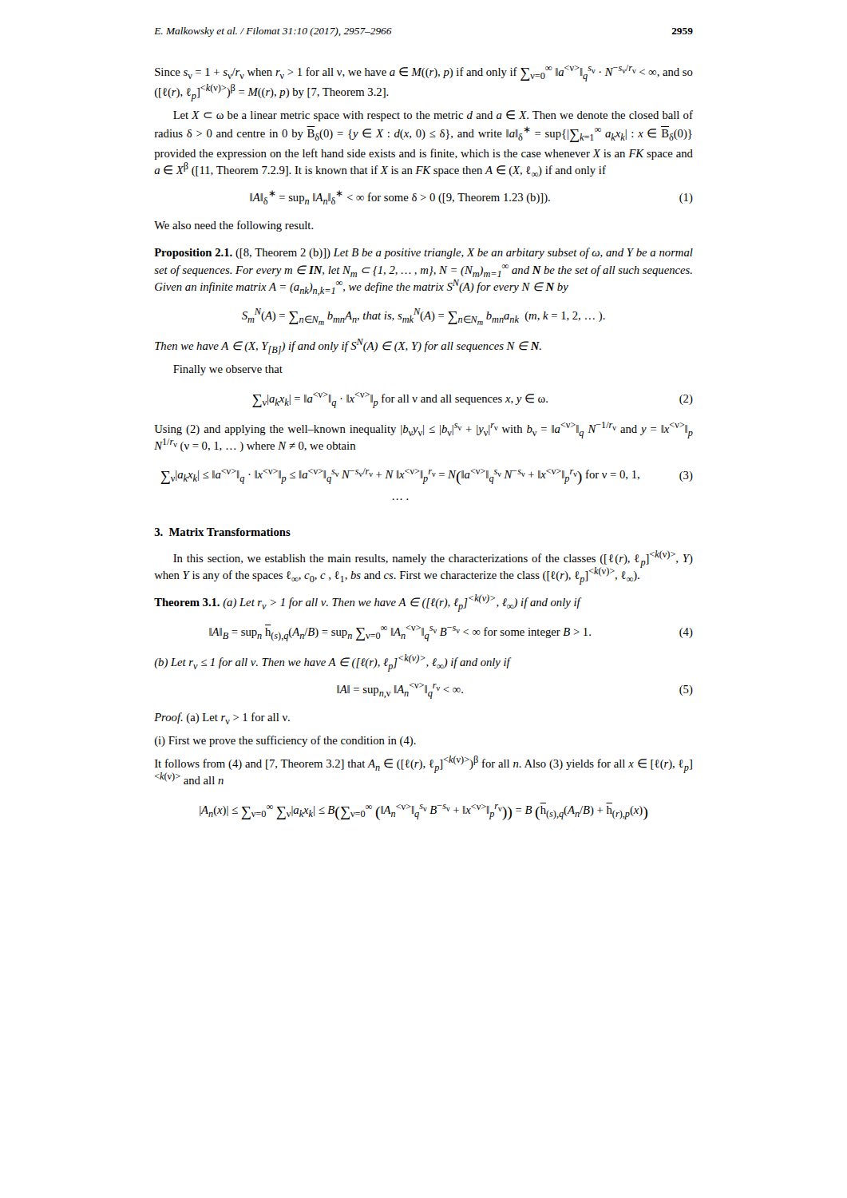E. Malkowsky et al. / Filomat 31:10 (2017), 2957–2966 2959
Since sν = 1 + sν/rν when rν > 1 for all ν, we have a ∈ M((r), p) if and only if ∑ν=0∞ ‖a<ν>‖qsν · N−sν/rν < ∞, and so ([ℓ(r), ℓp]<k(ν)>)β = M((r), p) by [7, Theorem 3.2].
Let X ⊂ ω be a linear metric space with respect to the metric d and a ∈ X. Then we denote the closed ball of radius δ > 0 and centre in 0 by Bδ(0) = {y ∈ X : d(x, 0) ≤ δ}, and write ‖a‖δ∗ = sup{|∑k=1∞ akxk| : x ∈ Bδ(0)} provided the expression on the left hand side exists and is finite, which is the case whenever X is an FK space and a ∈ Xβ ([11, Theorem 7.2.9]. It is known that if X is an FK space then A ∈ (X, ℓ∞) if and only if
‖A‖δ∗ = supn ‖An‖δ∗ < ∞ for some δ > 0 ([9, Theorem 1.23 (b)]).
(1)
We also need the following result.
Proposition 2.1. ([8, Theorem 2 (b)]) Let B be a positive triangle, X be an arbitary subset of ω, and Y be a normal set of sequences. For every m ∈ IN, let Nm ⊂ {1, 2, … , m}, N = (Nm)m=1∞ and N be the set of all such sequences. Given an infinite matrix A = (ank)n,k=1∞, we define the matrix SN(A) for every N ∈ N by
SmN(A) = ∑n∈Nm bmnAn, that is, smkN(A) = ∑n∈Nm bmnank (m, k = 1, 2, … ).
Then we have A ∈ (X, Y[B]) if and only if SN(A) ∈ (X, Y) for all sequences N ∈ N.
Finally we observe that
∑ν|akxk| = ‖a<ν>‖q · ‖x<ν>‖p for all ν and all sequences x, y ∈ ω.
(2)
Using (2) and applying the well–known inequality |bνyν| ≤ |bν|sν + |yν|rν with bν = ‖a<ν>‖q N−1/rν and y = ‖x<ν>‖p N1/rν (ν = 0, 1, … ) where N ≠ 0, we obtain
∑ν|akxk| ≤ ‖a<ν>‖q · ‖x<ν>‖p ≤ ‖a<ν>‖qsν N−sν/rν + N ‖x<ν>‖prν = N(‖a<ν>‖qsν N−sν + ‖x<ν>‖prν) for ν = 0, 1, … .
(3)
3. Matrix Transformations
In this section, we establish the main results, namely the characterizations of the classes ([ℓ(r), ℓp]<k(ν)>, Y) when Y is any of the spaces ℓ∞, c0, c , ℓ1, bs and cs. First we characterize the class ([ℓ(r), ℓp]<k(ν)>, ℓ∞).
Theorem 3.1. (a) Let rν > 1 for all ν. Then we have A ∈ ([ℓ(r), ℓp]<k(ν)>, ℓ∞) if and only if
‖A‖B = supn h(s),q(An/B) = supn ∑ν=0∞ ‖An<ν>‖qsν B−sν < ∞ for some integer B > 1.
(4)
(b) Let rν ≤ 1 for all ν. Then we have A ∈ ([ℓ(r), ℓp]<k(ν)>, ℓ∞) if and only if
‖A‖ = supn,ν ‖An<ν>‖qrν < ∞.
(5)
Proof. (a) Let rν > 1 for all ν.
(i) First we prove the sufficiency of the condition in (4).
It follows from (4) and [7, Theorem 3.2] that An ∈ ([ℓ(r), ℓp]<k(ν)>)β for all n. Also (3) yields for all x ∈ [ℓ(r), ℓp]<k(ν)> and all n
|An(x)| ≤ ∑ν=0∞ ∑ν|akxk| ≤ B(∑ν=0∞ (‖An<ν>‖qsν B−sν + ‖x<ν>‖prν)) = B (h(s),q(An/B) + h(r),p(x))